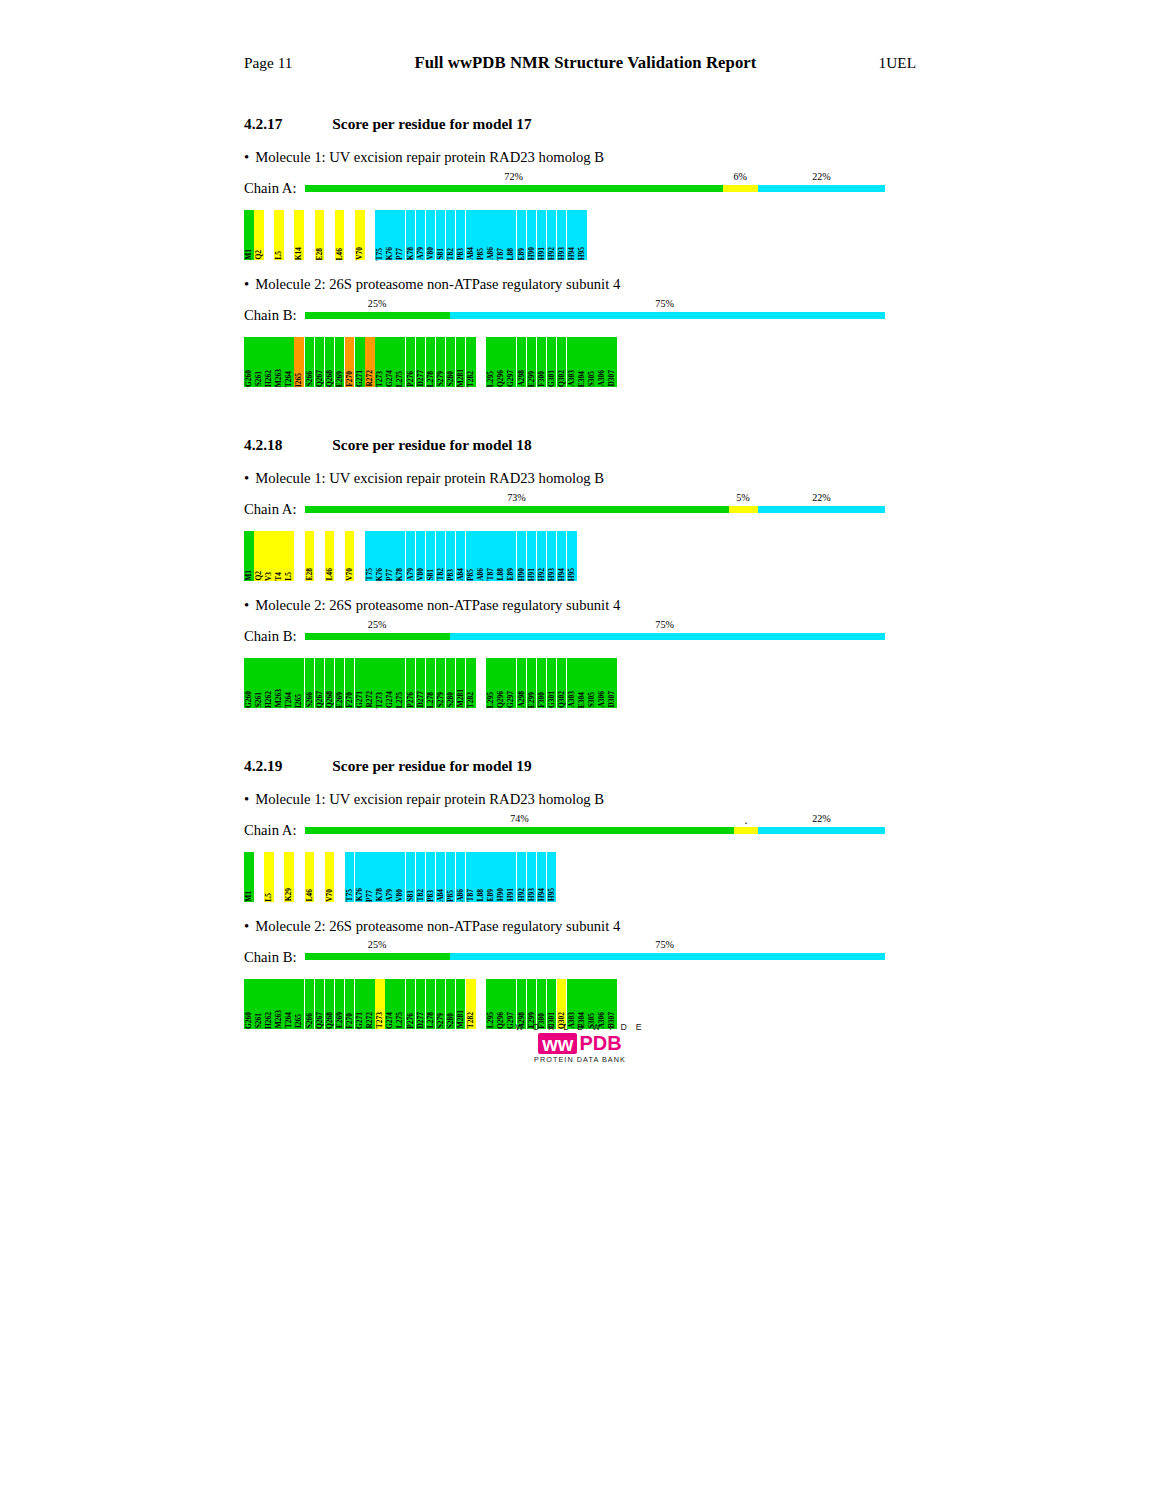Page 11
Full wwPDB NMR Structure Validation Report
1UEL
4.2.17 Score per residue for model 17
Molecule 1: UV excision repair protein RAD23 homolog B
Chain A:
72% 6% 22%
M1
Q2
L5
K14
E28
L46
V70
T75
K76
P77
K78
A79
V80
S81
T82
P83
A84
P85
A86
T87
L88
E89
H90
H91
H92
H93
H94
H95
Molecule 2: 26S proteasome non-ATPase regulatory subunit 4
Chain B:
25% 75%
G260
S261
H262
M263
T264
I265
S266
Q267
Q268
E269
F270
G271
R272
T273
G274
L275
P276
D277
L278
S279
S280
M281
T282
L295
Q296
G297
A298
E299
F300
G301
Q302
A303
E304
S305
A306
D307
4.2.18 Score per residue for model 18
Molecule 1: UV excision repair protein RAD23 homolog B
Chain A:
73% 5% 22%
M1
Q2
V3
T4
L5
E28
L46
V70
T75
K76
P77
K78
A79
V80
S81
T82
P83
A84
P85
A86
T87
L88
E89
H90
H91
H92
H93
H94
H95
Molecule 2: 26S proteasome non-ATPase regulatory subunit 4
Chain B:
25% 75%
G260
S261
H262
M263
T264
I265
S266
Q267
Q268
E269
F270
G271
R272
T273
G274
L275
P276
D277
L278
S279
S280
M281
T282
L295
Q296
G297
A298
E299
F300
G301
Q302
A303
E304
S305
A306
D307
4.2.19 Score per residue for model 19
Molecule 1: UV excision repair protein RAD23 homolog B
Chain A:
74% · 22%
M1
L5
K29
L46
V70
T75
K76
P77
K78
A79
V80
S81
T82
P83
A84
P85
A86
T87
L88
E89
H90
H91
H92
H93
H94
H95
Molecule 2: 26S proteasome non-ATPase regulatory subunit 4
Chain B:
25% 75%
G260
S261
H262
M263
T264
I265
S266
Q267
Q268
E269
F270
G271
R272
T273
G274
L275
P276
D277
L278
S279
S280
M281
T282
L295
Q296
G297
A298
E299
F300
G301
Q302
A303
E304
S305
A306
D307
W O R L D W I D E
ww PDB
PROTEIN DATA BANK